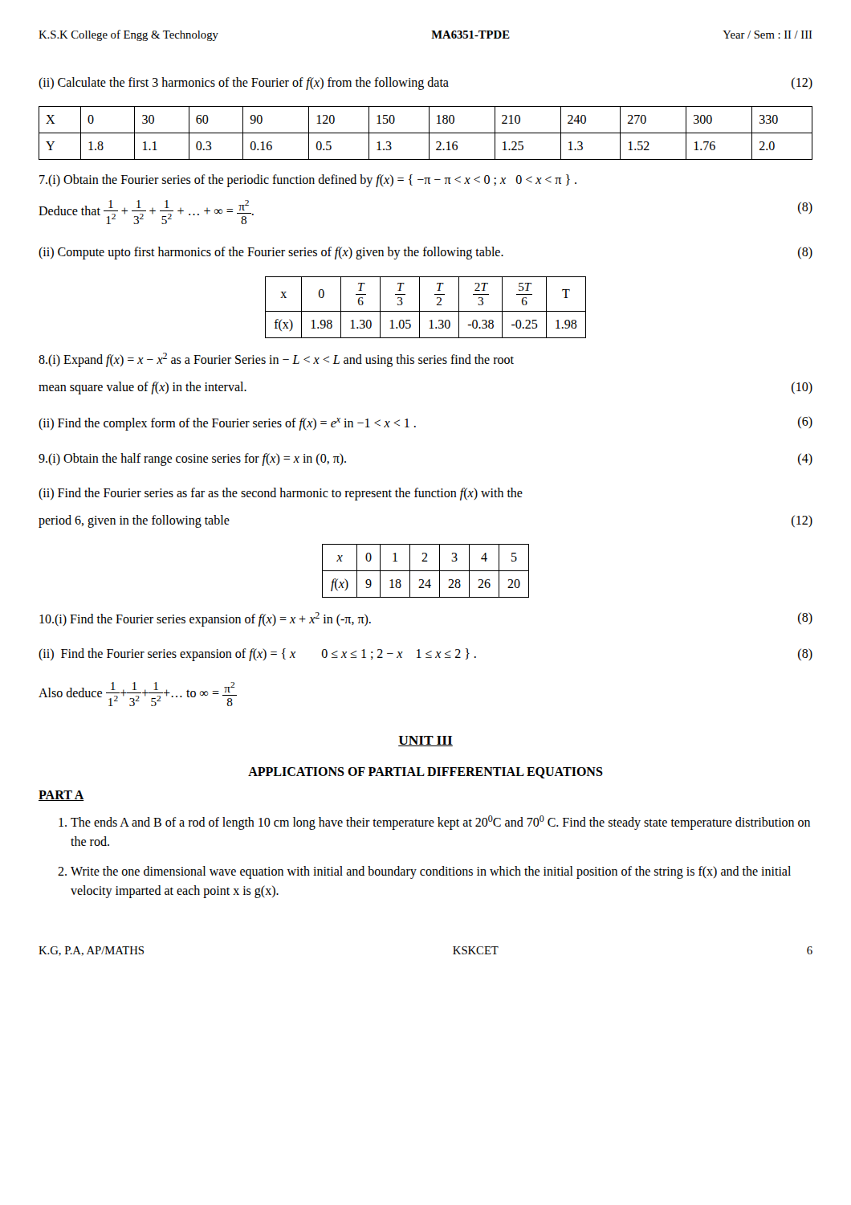K.S.K College of Engg & Technology
MA6351-TPDE
Year / Sem : II / III
(ii) Calculate the first 3 harmonics of the Fourier of f(x) from the following data (12)
| X | 0 | 30 | 60 | 90 | 120 | 150 | 180 | 210 | 240 | 270 | 300 | 330 |
| Y | 1.8 | 1.1 | 0.3 | 0.16 | 0.5 | 1.3 | 2.16 | 1.25 | 1.3 | 1.52 | 1.76 | 2.0 |
7.(i) Obtain the Fourier series of the periodic function defined by f(x) = { −π − π < x < 0 ; x 0 < x < π } .
Deduce that 112 + 132 + 152 + … + ∞ = π28. (8)
(ii) Compute upto first harmonics of the Fourier series of f(x) given by the following table. (8)
| x | 0 | T 6 | T 3 | T 2 | 2 T 3 | 5 T 6 | T |
| f(x) | 1.98 | 1.30 | 1.05 | 1.30 | -0.38 | -0.25 | 1.98 |
8.(i) Expand f(x) = x − x2 as a Fourier Series in − L < x < L and using this series find the root
mean square value of f(x) in the interval. (10)
(ii) Find the complex form of the Fourier series of f(x) = ex in −1 < x < 1 . (6)
9.(i) Obtain the half range cosine series for f(x) = x in (0, π). (4)
(ii) Find the Fourier series as far as the second harmonic to represent the function f(x) with the
period 6, given in the following table (12)
| x | 0 | 1 | 2 | 3 | 4 | 5 |
| f ( x ) | 9 | 18 | 24 | 28 | 26 | 20 |
10.(i) Find the Fourier series expansion of f(x) = x + x2 in (-π, π). (8)
(ii) Find the Fourier series expansion of f(x) = { x 0 ≤ x ≤ 1 ; 2 − x 1 ≤ x ≤ 2 } . (8)
Also deduce 112+132+152+… to ∞ = π28
UNIT III
APPLICATIONS OF PARTIAL DIFFERENTIAL EQUATIONS
PART A
The ends A and B of a rod of length 10 cm long have their temperature kept at 200C and 700 C. Find the steady state temperature distribution on the rod.
Write the one dimensional wave equation with initial and boundary conditions in which the initial position of the string is f(x) and the initial velocity imparted at each point x is g(x).
K.G, P.A, AP/MATHS
KSKCET
6